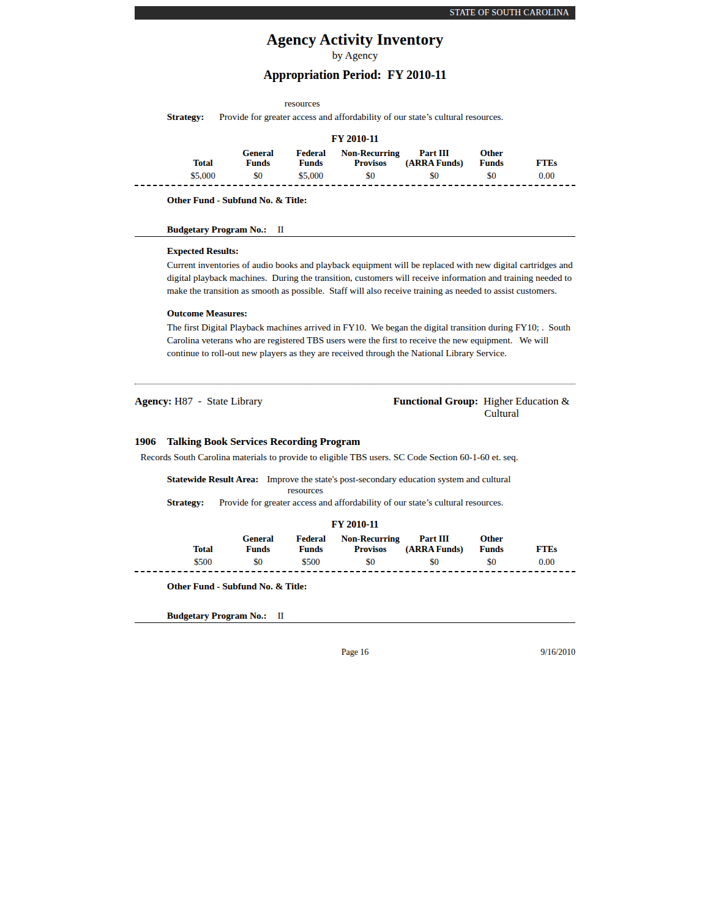STATE OF SOUTH CAROLINA
Agency Activity Inventory
by Agency
Appropriation Period: FY 2010-11
resources
Strategy: Provide for greater access and affordability of our state’s cultural resources.
FY 2010-11
| | Total | General Funds | Federal Funds | Non-Recurring Provisos | Part III (ARRA Funds) | Other Funds | FTEs |
| --- | --- | --- | --- | --- | --- | --- | --- |
| | $5,000 | $0 | $5,000 | $0 | $0 | $0 | 0.00 |
Other Fund - Subfund No. & Title:
Budgetary Program No.: II
Expected Results:
Current inventories of audio books and playback equipment will be replaced with new digital cartridges and digital playback machines. During the transition, customers will receive information and training needed to make the transition as smooth as possible. Staff will also receive training as needed to assist customers.
Outcome Measures:
The first Digital Playback machines arrived in FY10. We began the digital transition during FY10; . South Carolina veterans who are registered TBS users were the first to receive the new equipment. We will continue to roll-out new players as they are received through the National Library Service.
Agency: H87 - State Library
Functional Group: Higher Education &
Cultural
1906 Talking Book Services Recording Program
Records South Carolina materials to provide to eligible TBS users. SC Code Section 60-1-60 et. seq.
Statewide Result Area: Improve the state's post-secondary education system and cultural
resources
Strategy: Provide for greater access and affordability of our state’s cultural resources.
FY 2010-11
| | Total | General Funds | Federal Funds | Non-Recurring Provisos | Part III (ARRA Funds) | Other Funds | FTEs |
| --- | --- | --- | --- | --- | --- | --- | --- |
| | $500 | $0 | $500 | $0 | $0 | $0 | 0.00 |
Other Fund - Subfund No. & Title:
Budgetary Program No.: II
Page 16
9/16/2010